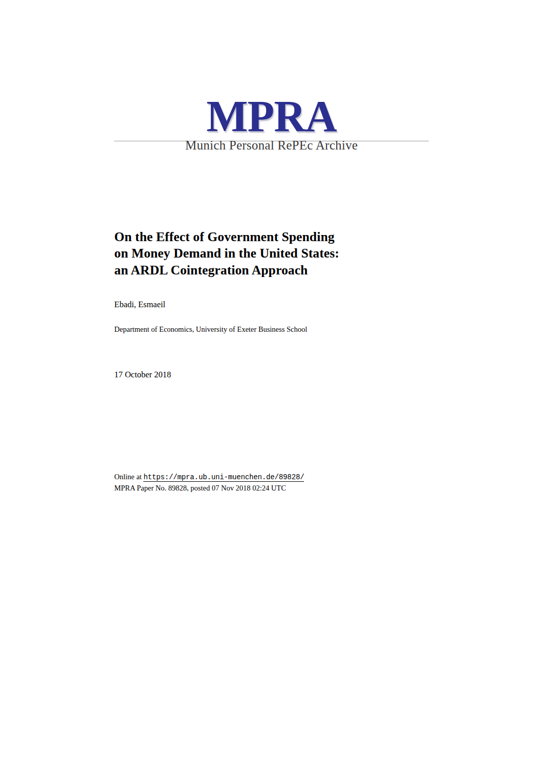MPRA
Munich Personal RePEc Archive
On the Effect of Government Spending
on Money Demand in the United States:
an ARDL Cointegration Approach
Ebadi, Esmaeil
Department of Economics, University of Exeter Business School
17 October 2018
Online at https://mpra.ub.uni-muenchen.de/89828/
MPRA Paper No. 89828, posted 07 Nov 2018 02:24 UTC